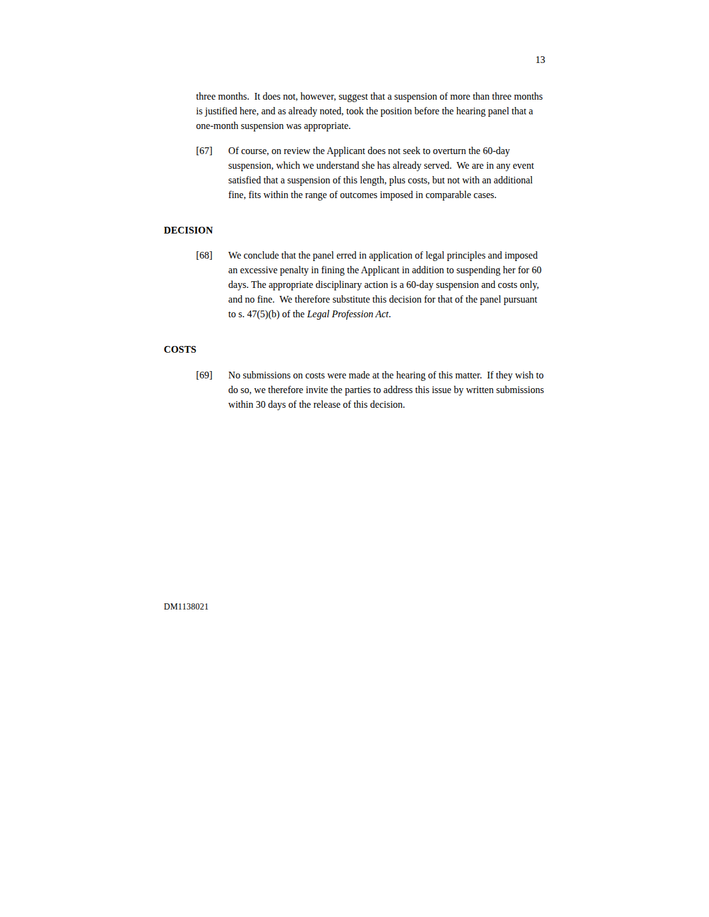13
three months. It does not, however, suggest that a suspension of more than three months is justified here, and as already noted, took the position before the hearing panel that a one-month suspension was appropriate.
[67] Of course, on review the Applicant does not seek to overturn the 60-day suspension, which we understand she has already served. We are in any event satisfied that a suspension of this length, plus costs, but not with an additional fine, fits within the range of outcomes imposed in comparable cases.
Decision
[68] We conclude that the panel erred in application of legal principles and imposed an excessive penalty in fining the Applicant in addition to suspending her for 60 days. The appropriate disciplinary action is a 60-day suspension and costs only, and no fine. We therefore substitute this decision for that of the panel pursuant to s. 47(5)(b) of the Legal Profession Act.
Costs
[69] No submissions on costs were made at the hearing of this matter. If they wish to do so, we therefore invite the parties to address this issue by written submissions within 30 days of the release of this decision.
DM1138021